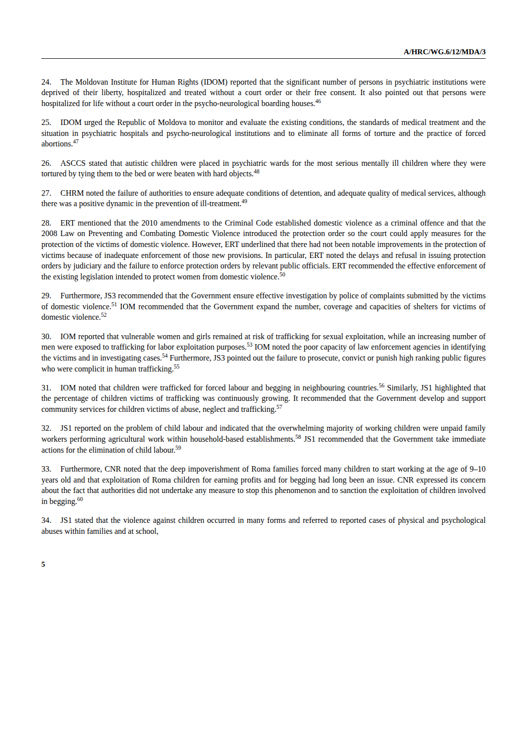A/HRC/WG.6/12/MDA/3
24. The Moldovan Institute for Human Rights (IDOM) reported that the significant number of persons in psychiatric institutions were deprived of their liberty, hospitalized and treated without a court order or their free consent. It also pointed out that persons were hospitalized for life without a court order in the psycho-neurological boarding houses.46
25. IDOM urged the Republic of Moldova to monitor and evaluate the existing conditions, the standards of medical treatment and the situation in psychiatric hospitals and psycho-neurological institutions and to eliminate all forms of torture and the practice of forced abortions.47
26. ASCCS stated that autistic children were placed in psychiatric wards for the most serious mentally ill children where they were tortured by tying them to the bed or were beaten with hard objects.48
27. CHRM noted the failure of authorities to ensure adequate conditions of detention, and adequate quality of medical services, although there was a positive dynamic in the prevention of ill-treatment.49
28. ERT mentioned that the 2010 amendments to the Criminal Code established domestic violence as a criminal offence and that the 2008 Law on Preventing and Combating Domestic Violence introduced the protection order so the court could apply measures for the protection of the victims of domestic violence. However, ERT underlined that there had not been notable improvements in the protection of victims because of inadequate enforcement of those new provisions. In particular, ERT noted the delays and refusal in issuing protection orders by judiciary and the failure to enforce protection orders by relevant public officials. ERT recommended the effective enforcement of the existing legislation intended to protect women from domestic violence.50
29. Furthermore, JS3 recommended that the Government ensure effective investigation by police of complaints submitted by the victims of domestic violence.51 IOM recommended that the Government expand the number, coverage and capacities of shelters for victims of domestic violence.52
30. IOM reported that vulnerable women and girls remained at risk of trafficking for sexual exploitation, while an increasing number of men were exposed to trafficking for labor exploitation purposes.53 IOM noted the poor capacity of law enforcement agencies in identifying the victims and in investigating cases.54 Furthermore, JS3 pointed out the failure to prosecute, convict or punish high ranking public figures who were complicit in human trafficking.55
31. IOM noted that children were trafficked for forced labour and begging in neighbouring countries.56 Similarly, JS1 highlighted that the percentage of children victims of trafficking was continuously growing. It recommended that the Government develop and support community services for children victims of abuse, neglect and trafficking.57
32. JS1 reported on the problem of child labour and indicated that the overwhelming majority of working children were unpaid family workers performing agricultural work within household-based establishments.58 JS1 recommended that the Government take immediate actions for the elimination of child labour.59
33. Furthermore, CNR noted that the deep impoverishment of Roma families forced many children to start working at the age of 9–10 years old and that exploitation of Roma children for earning profits and for begging had long been an issue. CNR expressed its concern about the fact that authorities did not undertake any measure to stop this phenomenon and to sanction the exploitation of children involved in begging.60
34. JS1 stated that the violence against children occurred in many forms and referred to reported cases of physical and psychological abuses within families and at school,
5